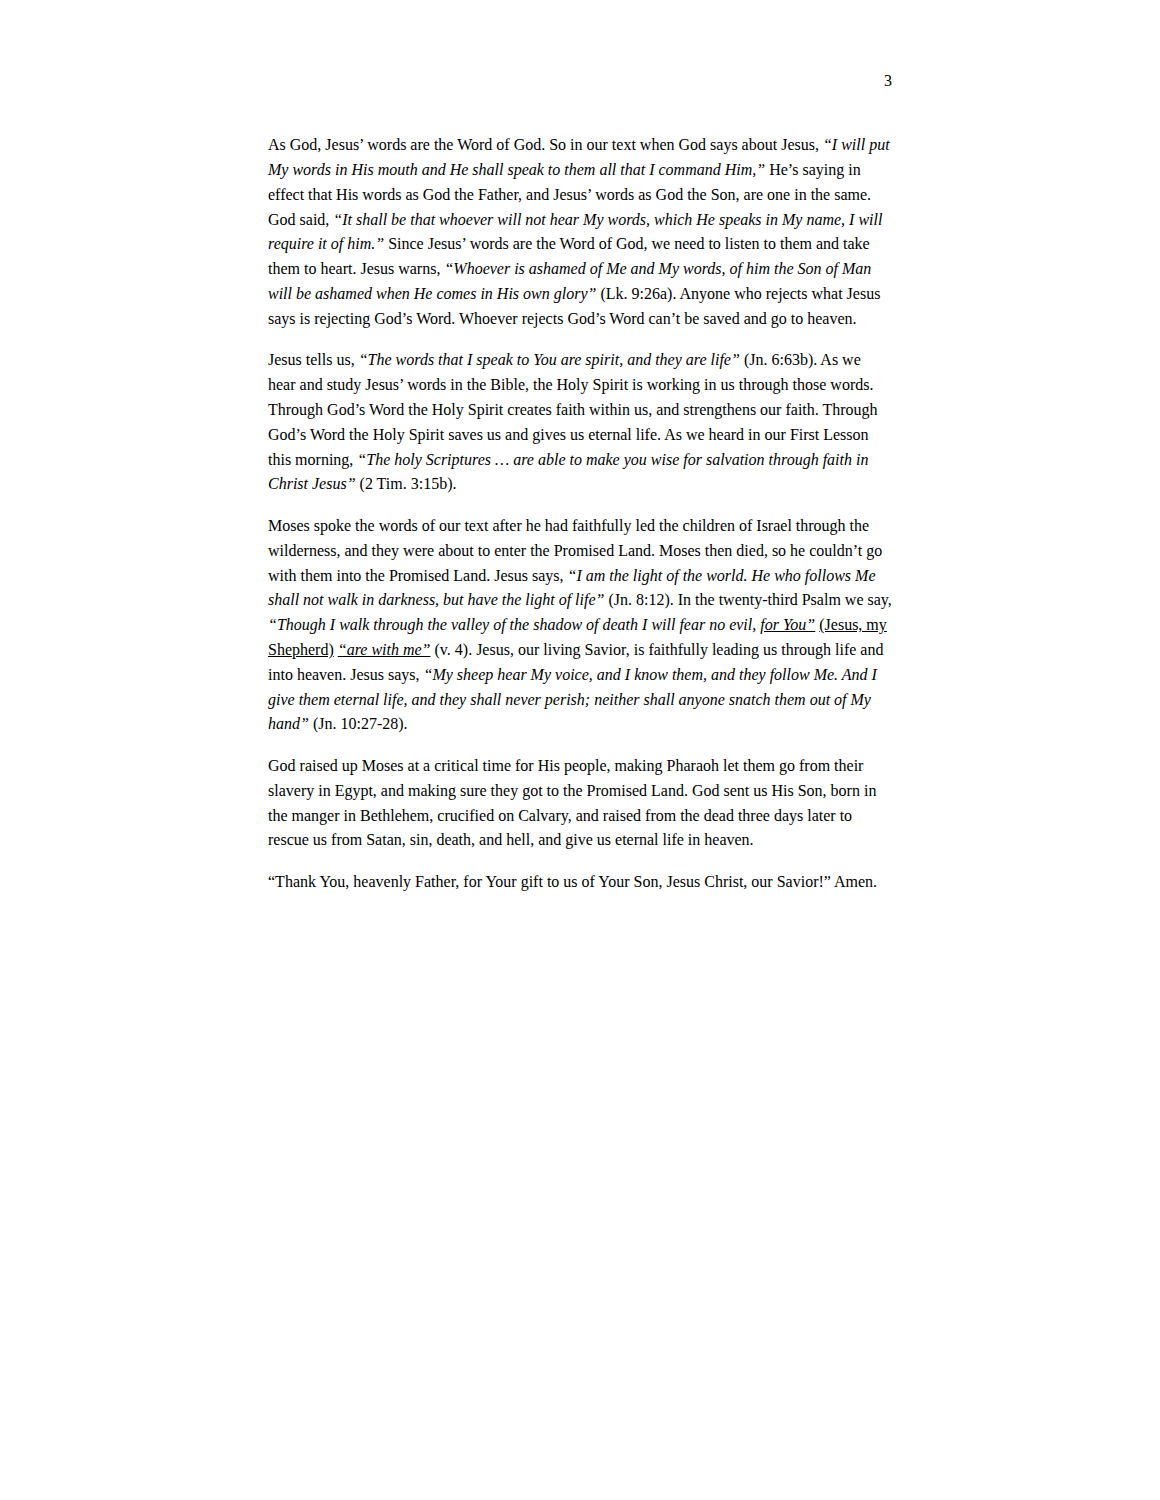3
As God, Jesus’ words are the Word of God. So in our text when God says about Jesus, “I will put My words in His mouth and He shall speak to them all that I command Him,” He’s saying in effect that His words as God the Father, and Jesus’ words as God the Son, are one in the same. God said, “It shall be that whoever will not hear My words, which He speaks in My name, I will require it of him.” Since Jesus’ words are the Word of God, we need to listen to them and take them to heart. Jesus warns, “Whoever is ashamed of Me and My words, of him the Son of Man will be ashamed when He comes in His own glory” (Lk. 9:26a). Anyone who rejects what Jesus says is rejecting God’s Word. Whoever rejects God’s Word can’t be saved and go to heaven.
Jesus tells us, “The words that I speak to You are spirit, and they are life” (Jn. 6:63b). As we hear and study Jesus’ words in the Bible, the Holy Spirit is working in us through those words. Through God’s Word the Holy Spirit creates faith within us, and strengthens our faith. Through God’s Word the Holy Spirit saves us and gives us eternal life. As we heard in our First Lesson this morning, “The holy Scriptures … are able to make you wise for salvation through faith in Christ Jesus” (2 Tim. 3:15b).
Moses spoke the words of our text after he had faithfully led the children of Israel through the wilderness, and they were about to enter the Promised Land. Moses then died, so he couldn’t go with them into the Promised Land. Jesus says, “I am the light of the world. He who follows Me shall not walk in darkness, but have the light of life” (Jn. 8:12). In the twenty-third Psalm we say, “Though I walk through the valley of the shadow of death I will fear no evil, for You” (Jesus, my Shepherd) “are with me” (v. 4). Jesus, our living Savior, is faithfully leading us through life and into heaven. Jesus says, “My sheep hear My voice, and I know them, and they follow Me. And I give them eternal life, and they shall never perish; neither shall anyone snatch them out of My hand” (Jn. 10:27-28).
God raised up Moses at a critical time for His people, making Pharaoh let them go from their slavery in Egypt, and making sure they got to the Promised Land. God sent us His Son, born in the manger in Bethlehem, crucified on Calvary, and raised from the dead three days later to rescue us from Satan, sin, death, and hell, and give us eternal life in heaven.
“Thank You, heavenly Father, for Your gift to us of Your Son, Jesus Christ, our Savior!” Amen.